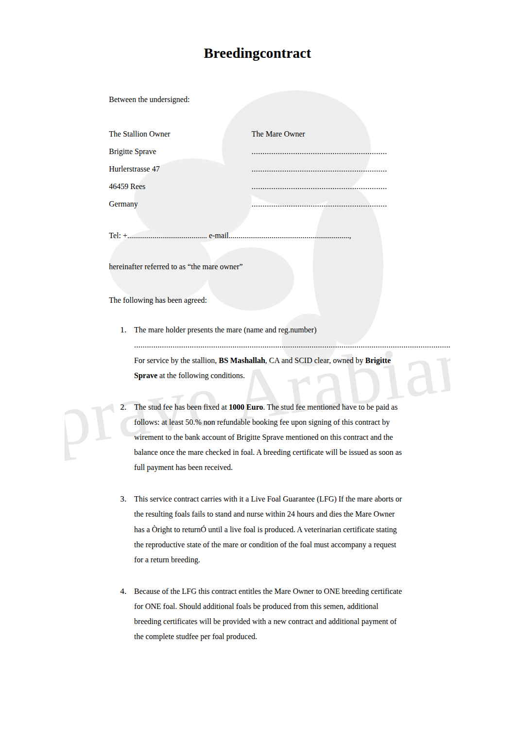Sprave Arabians
Breedingcontract
Between the undersigned:
| The Stallion Owner | The Mare Owner |
| Brigitte Sprave | .............................................................. |
| Hurlerstrasse 47 | .............................................................. |
| 46459 Rees | .............................................................. |
| Germany | .............................................................. |
Tel: +......................................... e-mail..............................................................,
hereinafter referred to as “the mare owner”
The following has been agreed:
The mare holder presents the mare (name and reg.number) ......................................................................................................................................................................... For service by the stallion, BS Mashallah, CA and SCID clear, owned by Brigitte Sprave at the following conditions.
The stud fee has been fixed at 1000 Euro. The stud fee mentioned have to be paid as follows: at least 50.% non refundable booking fee upon signing of this contract by wirement to the bank account of Brigitte Sprave mentioned on this contract and the balance once the mare checked in foal. A breeding certificate will be issued as soon as full payment has been received.
This service contract carries with it a Live Foal Guarantee (LFG) If the mare aborts or the resulting foals fails to stand and nurse within 24 hours and dies the Mare Owner has a Òright to returnÓ until a live foal is produced. A veterinarian certificate stating the reproductive state of the mare or condition of the foal must accompany a request for a return breeding.
Because of the LFG this contract entitles the Mare Owner to ONE breeding certificate for ONE foal. Should additional foals be produced from this semen, additional breeding certificates will be provided with a new contract and additional payment of the complete studfee per foal produced.